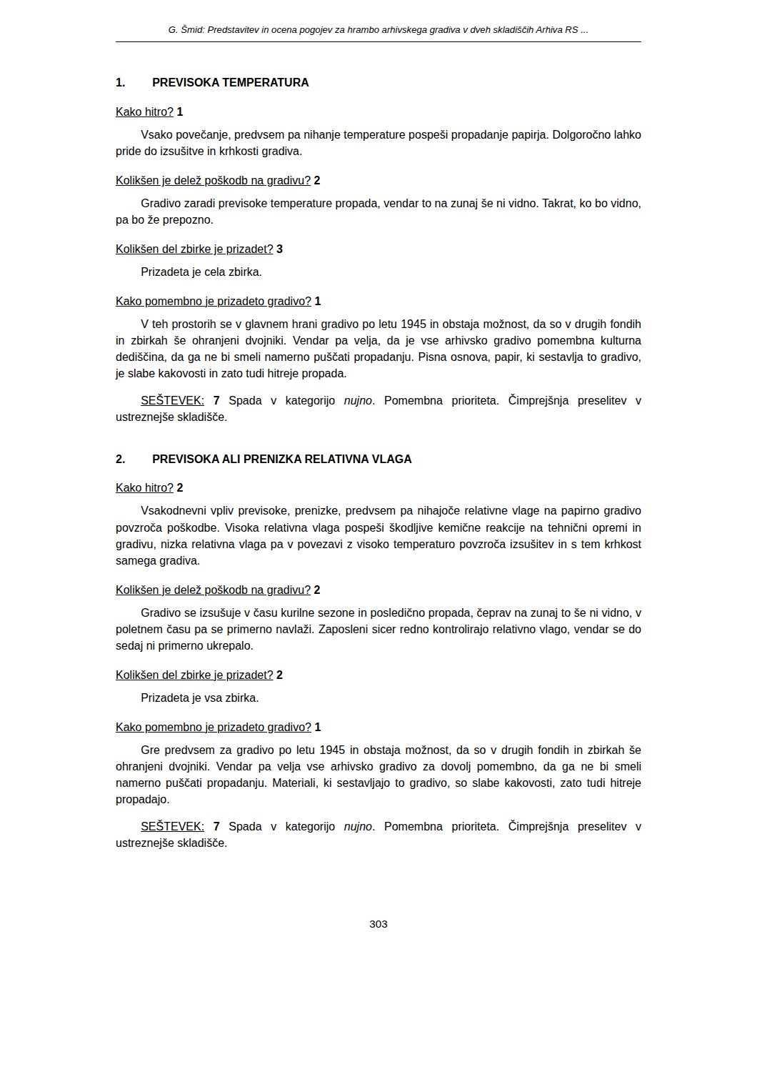G. Šmid: Predstavitev in ocena pogojev za hrambo arhivskega gradiva v dveh skladiščih Arhiva RS ...
1. Previsoka temperatura
Kako hitro? 1
Vsako povečanje, predvsem pa nihanje temperature pospeši propadanje papirja. Dolgoročno lahko pride do izsušitve in krhkosti gradiva.
Kolikšen je delež poškodb na gradivu? 2
Gradivo zaradi previsoke temperature propada, vendar to na zunaj še ni vidno. Takrat, ko bo vidno, pa bo že prepozno.
Kolikšen del zbirke je prizadet? 3
Prizadeta je cela zbirka.
Kako pomembno je prizadeto gradivo? 1
V teh prostorih se v glavnem hrani gradivo po letu 1945 in obstaja možnost, da so v drugih fondih in zbirkah še ohranjeni dvojniki. Vendar pa velja, da je vse arhivsko gradivo pomembna kulturna dediščina, da ga ne bi smeli namerno puščati propadanju. Pisna osnova, papir, ki sestavlja to gradivo, je slabe kakovosti in zato tudi hitreje propada.
SEŠTEVEK: 7 Spada v kategorijo nujno. Pomembna prioriteta. Čimprejšnja preselitev v ustreznejše skladišče.
2. Previsoka ali prenizka relativna vlaga
Kako hitro? 2
Vsakodnevni vpliv previsoke, prenizke, predvsem pa nihajoče relativne vlage na papirno gradivo povzroča poškodbe. Visoka relativna vlaga pospeši škodljive kemične reakcije na tehnični opremi in gradivu, nizka relativna vlaga pa v povezavi z visoko temperaturo povzroča izsušitev in s tem krhkost samega gradiva.
Kolikšen je delež poškodb na gradivu? 2
Gradivo se izsušuje v času kurilne sezone in posledično propada, čeprav na zunaj to še ni vidno, v poletnem času pa se primerno navlaži. Zaposleni sicer redno kontrolirajo relativno vlago, vendar se do sedaj ni primerno ukrepalo.
Kolikšen del zbirke je prizadet? 2
Prizadeta je vsa zbirka.
Kako pomembno je prizadeto gradivo? 1
Gre predvsem za gradivo po letu 1945 in obstaja možnost, da so v drugih fondih in zbirkah še ohranjeni dvojniki. Vendar pa velja vse arhivsko gradivo za dovolj pomembno, da ga ne bi smeli namerno puščati propadanju. Materiali, ki sestavljajo to gradivo, so slabe kakovosti, zato tudi hitreje propadajo.
SEŠTEVEK: 7 Spada v kategorijo nujno. Pomembna prioriteta. Čimprejšnja preselitev v ustreznejše skladišče.
303